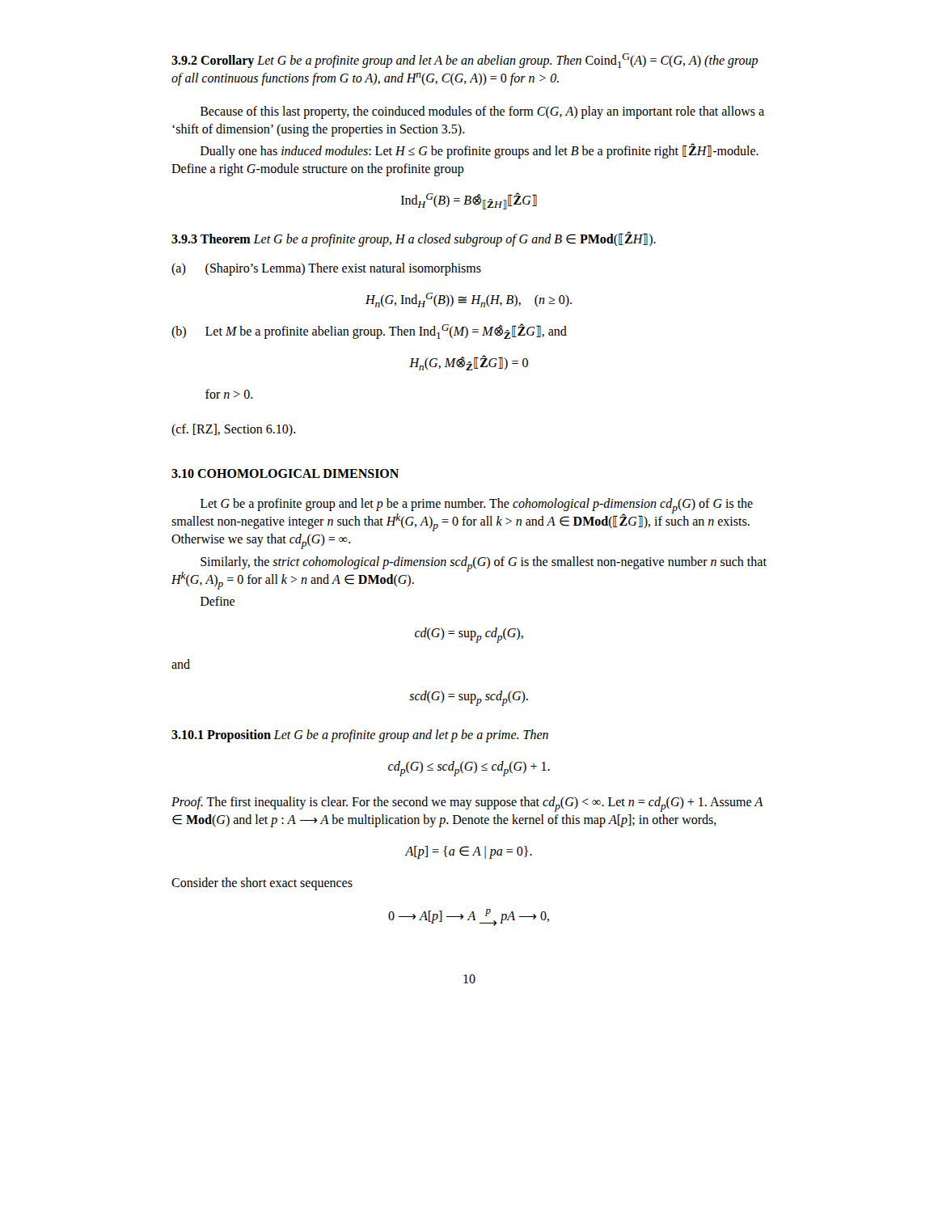3.9.2 Corollary Let G be a profinite group and let A be an abelian group. Then Coind1G(A) = C(G, A) (the group of all continuous functions from G to A), and Hn(G, C(G, A)) = 0 for n > 0.
Because of this last property, the coinduced modules of the form C(G, A) play an important role that allows a ‘shift of dimension’ (using the properties in Section 3.5).
Dually one has induced modules: Let H ≤ G be profinite groups and let B be a profinite right ⟦ẐH⟧-module. Define a right G-module structure on the profinite group
IndHG(B) = B⊗̂⟦ẐH⟧⟦ẐG⟧
3.9.3 Theorem Let G be a profinite group, H a closed subgroup of G and B ∈ PMod(⟦ẐH⟧).
(a)
(Shapiro’s Lemma) There exist natural isomorphisms
Hn(G, IndHG(B)) ≅ Hn(H, B), (n ≥ 0).
(b)
Let M be a profinite abelian group. Then Ind1G(M) = M⊗̂Ẑ⟦ẐG⟧, and
Hn(G, M⊗̂Ẑ⟦ẐG⟧) = 0
for n > 0.
(cf. [RZ], Section 6.10).
3.10 COHOMOLOGICAL DIMENSION
Let G be a profinite group and let p be a prime number. The cohomological p-dimension cdp(G) of G is the smallest non-negative integer n such that Hk(G, A)p = 0 for all k > n and A ∈ DMod(⟦ẐG⟧), if such an n exists. Otherwise we say that cdp(G) = ∞.
Similarly, the strict cohomological p-dimension scdp(G) of G is the smallest non-negative number n such that Hk(G, A)p = 0 for all k > n and A ∈ DMod(G).
Define
cd(G) = supp cdp(G),
and
scd(G) = supp scdp(G).
3.10.1 Proposition Let G be a profinite group and let p be a prime. Then
cdp(G) ≤ scdp(G) ≤ cdp(G) + 1.
Proof. The first inequality is clear. For the second we may suppose that cdp(G) < ∞. Let n = cdp(G) + 1. Assume A ∈ Mod(G) and let p : A ⟶ A be multiplication by p. Denote the kernel of this map A[p]; in other words,
A[p] = {a ∈ A | pa = 0}.
Consider the short exact sequences
0 ⟶ A[p] ⟶ A p⟶ pA ⟶ 0,
10